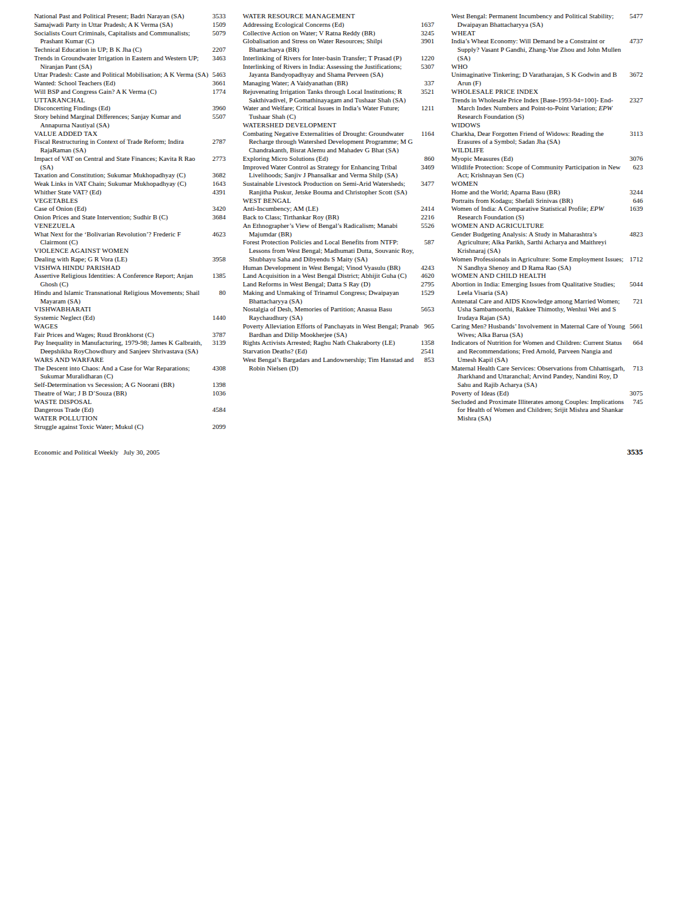National Past and Political Present; Badri Narayan (SA) 3533
Samajwadi Party in Uttar Pradesh; A K Verma (SA) 1509
Socialists Court Criminals, Capitalists and Communalists; Prashant Kumar (C) 5079
Technical Education in UP; B K Jha (C) 2207
Trends in Groundwater Irrigation in Eastern and Western UP; Niranjan Pant (SA) 3463
Uttar Pradesh: Caste and Political Mobilisation; A K Verma (SA) 5463
Wanted: School Teachers (Ed) 3661
Will BSP and Congress Gain? A K Verma (C) 1774
UTTARANCHAL
Disconcerting Findings (Ed) 3960
Story behind Marginal Differences; Sanjay Kumar and Annapurna Nautiyal (SA) 5507
VALUE ADDED TAX
Fiscal Restructuring in Context of Trade Reform; Indira RajaRaman (SA) 2787
Impact of VAT on Central and State Finances; Kavita R Rao (SA) 2773
Taxation and Constitution; Sukumar Mukhopadhyay (C) 3682
Weak Links in VAT Chain; Sukumar Mukhopadhyay (C) 1643
Whither State VAT? (Ed) 4391
VEGETABLES
Case of Onion (Ed) 3420
Onion Prices and State Intervention; Sudhir B (C) 3684
VENEZUELA
What Next for the ‘Bolivarian Revolution’? Frederic F Clairmont (C) 4623
VIOLENCE AGAINST WOMEN
Dealing with Rape; G R Vora (LE) 3958
VISHWA HINDU PARISHAD
Assertive Religious Identities: A Conference Report; Anjan Ghosh (C) 1385
Hindu and Islamic Transnational Religious Movements; Shail Mayaram (SA) 80
VISHWABHARATI
Systemic Neglect (Ed) 1440
WAGES
Fair Prices and Wages; Ruud Bronkhorst (C) 3787
Pay Inequality in Manufacturing, 1979-98; James K Galbraith, Deepshikha RoyChowdhury and Sanjeev Shrivastava (SA) 3139
WARS AND WARFARE
The Descent into Chaos: And a Case for War Reparations; Sukumar Muralidharan (C) 4308
Self-Determination vs Secession; A G Noorani (BR) 1398
Theatre of War; J B D’Souza (BR) 1036
WASTE DISPOSAL
Dangerous Trade (Ed) 4584
WATER POLLUTION
Struggle against Toxic Water; Mukul (C) 2099
WATER RESOURCE MANAGEMENT
Addressing Ecological Concerns (Ed) 1637
Collective Action on Water; V Ratna Reddy (BR) 3245
Globalisation and Stress on Water Resources; Shilpi Bhattacharya (BR) 3901
Interlinking of Rivers for Inter-basin Transfer; T Prasad (P) 1220
Interlinking of Rivers in India: Assessing the Justifications; Jayanta Bandyopadhyay and Shama Perveen (SA) 5307
Managing Water; A Vaidyanathan (BR) 337
Rejuvenating Irrigation Tanks through Local Institutions; R Sakthivadivel, P Gomathinayagam and Tushaar Shah (SA) 3521
Water and Welfare; Critical Issues in India’s Water Future; Tushaar Shah (C) 1211
WATERSHED DEVELOPMENT
Combating Negative Externalities of Drought: Groundwater Recharge through Watershed Development Programme; M G Chandrakanth, Bisrat Alemu and Mahadev G Bhat (SA) 1164
Exploring Micro Solutions (Ed) 860
Improved Water Control as Strategy for Enhancing Tribal Livelihoods; Sanjiv J Phansalkar and Verma Shilp (SA) 3469
Sustainable Livestock Production on Semi-Arid Watersheds; Ranjitha Puskur, Jetske Bouma and Christopher Scott (SA) 3477
WEST BENGAL
Anti-Incumbency; AM (LE) 2414
Back to Class; Tirthankar Roy (BR) 2216
An Ethnographer’s View of Bengal’s Radicalism; Manabi Majumdar (BR) 5526
Forest Protection Policies and Local Benefits from NTFP: Lessons from West Bengal; Madhumati Dutta, Souvanic Roy, Shubhayu Saha and Dibyendu S Maity (SA) 587
Human Development in West Bengal; Vinod Vyasulu (BR) 4243
Land Acquisition in a West Bengal District; Abhijit Guha (C) 4620
Land Reforms in West Bengal; Datta S Ray (D) 2795
Making and Unmaking of Trinamul Congress; Dwaipayan Bhattacharyya (SA) 1529
Nostalgia of Desh, Memories of Partition; Anasua Basu Raychaudhury (SA) 5653
Poverty Alleviation Efforts of Panchayats in West Bengal; Pranab Bardhan and Dilip Mookherjee (SA) 965
Rights Activists Arrested; Raghu Nath Chakraborty (LE) 1358
Starvation Deaths? (Ed) 2541
West Bengal’s Bargadars and Landownership; Tim Hanstad and Robin Nielsen (D) 853
West Bengal: Permanent Incumbency and Political Stability; Dwaipayan Bhattacharyya (SA) 5477
WHEAT
India’s Wheat Economy: Will Demand be a Constraint or Supply? Vasant P Gandhi, Zhang-Yue Zhou and John Mullen (SA) 4737
WHO
Unimaginative Tinkering; D Varatharajan, S K Godwin and B Arun (F) 3672
WHOLESALE PRICE INDEX
Trends in Wholesale Price Index [Base-1993-94=100]- End-March Index Numbers and Point-to-Point Variation; EPW Research Foundation (S) 2327
WIDOWS
Charkha, Dear Forgotten Friend of Widows: Reading the Erasures of a Symbol; Sadan Jha (SA) 3113
WILDLIFE
Myopic Measures (Ed) 3076
Wildlife Protection: Scope of Community Participation in New Act; Krishnayan Sen (C) 623
WOMEN
Home and the World; Aparna Basu (BR) 3244
Portraits from Kodagu; Shefali Srinivas (BR) 646
Women of India: A Comparative Statistical Profile; EPW Research Foundation (S) 1639
WOMEN AND AGRICULTURE
Gender Budgeting Analysis: A Study in Maharashtra’s Agriculture; Alka Parikh, Sarthi Acharya and Maithreyi Krishnaraj (SA) 4823
Women Professionals in Agriculture: Some Employment Issues; N Sandhya Shenoy and D Rama Rao (SA) 1712
WOMEN AND CHILD HEALTH
Abortion in India: Emerging Issues from Qualitative Studies; Leela Visaria (SA) 5044
Antenatal Care and AIDS Knowledge among Married Women; Usha Sambamoorthi, Rakkee Thimothy, Wenhui Wei and S Irudaya Rajan (SA) 721
Caring Men? Husbands’ Involvement in Maternal Care of Young Wives; Alka Barua (SA) 5661
Indicators of Nutrition for Women and Children: Current Status and Recommendations; Fred Arnold, Parveen Nangia and Umesh Kapil (SA) 664
Maternal Health Care Services: Observations from Chhattisgarh, Jharkhand and Uttaranchal; Arvind Pandey, Nandini Roy, D Sahu and Rajib Acharya (SA) 713
Poverty of Ideas (Ed) 3075
Secluded and Proximate Illiterates among Couples: Implications for Health of Women and Children; Srijit Mishra and Shankar Mishra (SA) 745
Economic and Political Weekly July 30, 2005 3535